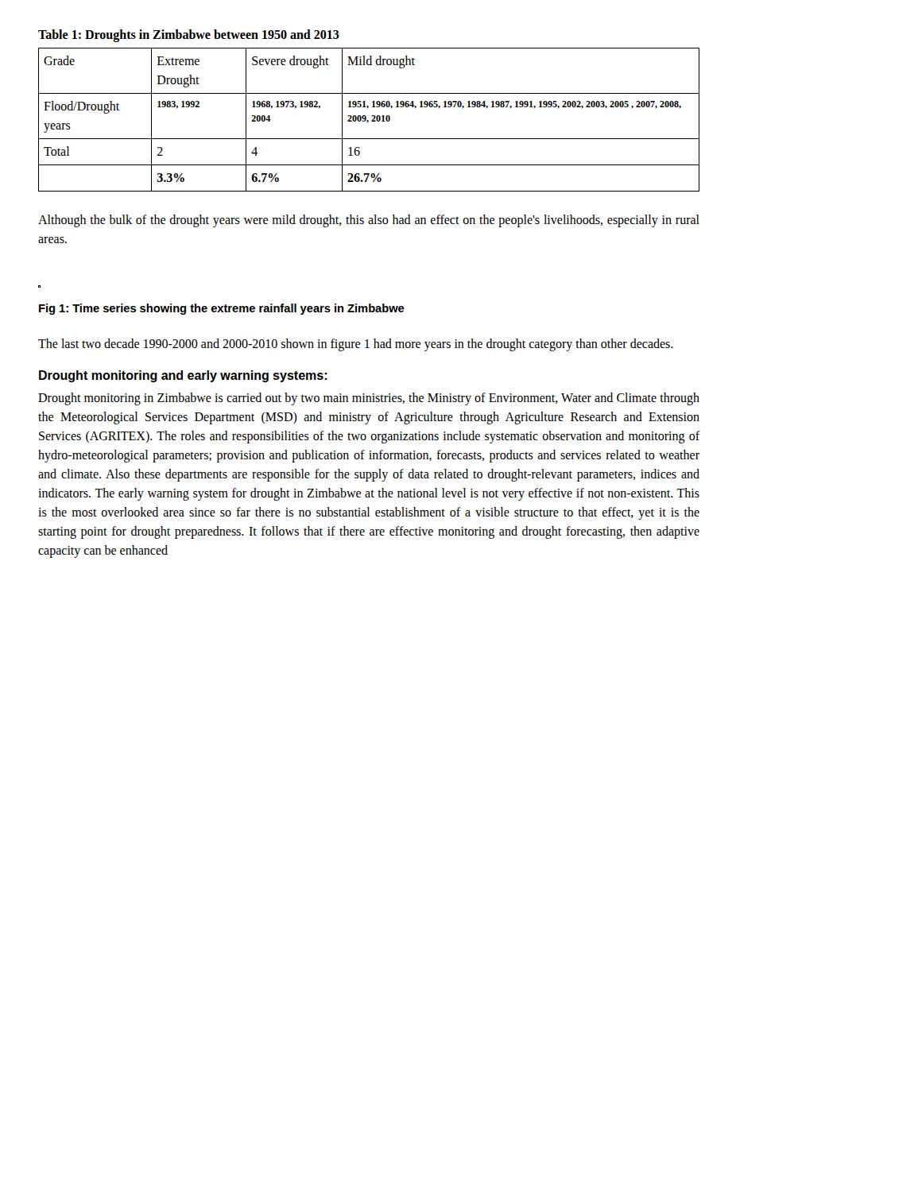Table 1: Droughts in Zimbabwe between 1950 and 2013
| Grade | Extreme Drought | Severe drought | Mild drought |
| Flood/Drought years | 1983, 1992 | 1968, 1973, 1982, 2004 | 1951, 1960, 1964, 1965, 1970, 1984, 1987, 1991, 1995, 2002, 2003, 2005 , 2007, 2008, 2009, 2010 |
| Total | 2 | 4 | 16 |
| | 3.3% | 6.7% | 26.7% |
Although the bulk of the drought years were mild drought, this also had an effect on the people's livelihoods, especially in rural areas.
Fig 1: Time series showing the extreme rainfall years in Zimbabwe
The last two decade 1990-2000 and 2000-2010 shown in figure 1 had more years in the drought category than other decades.
Drought monitoring and early warning systems:
Drought monitoring in Zimbabwe is carried out by two main ministries, the Ministry of Environment, Water and Climate through the Meteorological Services Department (MSD) and ministry of Agriculture through Agriculture Research and Extension Services (AGRITEX). The roles and responsibilities of the two organizations include systematic observation and monitoring of hydro-meteorological parameters; provision and publication of information, forecasts, products and services related to weather and climate. Also these departments are responsible for the supply of data related to drought-relevant parameters, indices and indicators. The early warning system for drought in Zimbabwe at the national level is not very effective if not non-existent. This is the most overlooked area since so far there is no substantial establishment of a visible structure to that effect, yet it is the starting point for drought preparedness. It follows that if there are effective monitoring and drought forecasting, then adaptive capacity can be enhanced